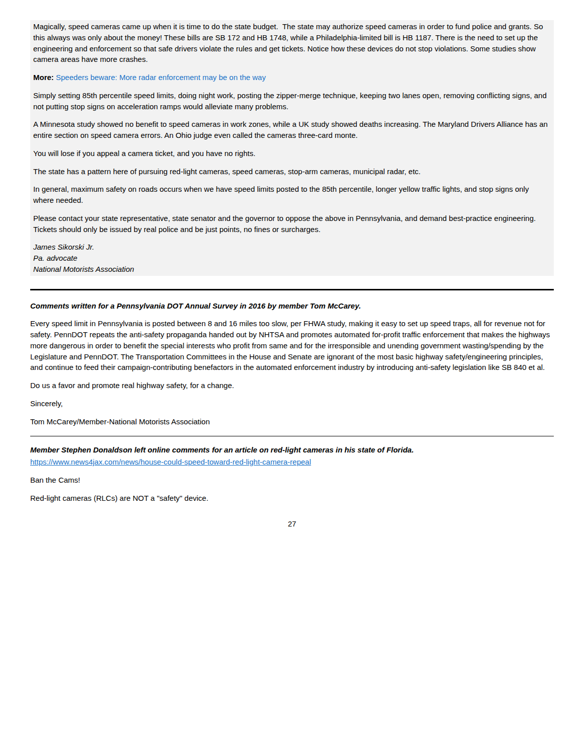Magically, speed cameras came up when it is time to do the state budget. The state may authorize speed cameras in order to fund police and grants. So this always was only about the money! These bills are SB 172 and HB 1748, while a Philadelphia-limited bill is HB 1187. There is the need to set up the engineering and enforcement so that safe drivers violate the rules and get tickets. Notice how these devices do not stop violations. Some studies show camera areas have more crashes.
More: Speeders beware: More radar enforcement may be on the way
Simply setting 85th percentile speed limits, doing night work, posting the zipper-merge technique, keeping two lanes open, removing conflicting signs, and not putting stop signs on acceleration ramps would alleviate many problems.
A Minnesota study showed no benefit to speed cameras in work zones, while a UK study showed deaths increasing. The Maryland Drivers Alliance has an entire section on speed camera errors. An Ohio judge even called the cameras three-card monte.
You will lose if you appeal a camera ticket, and you have no rights.
The state has a pattern here of pursuing red-light cameras, speed cameras, stop-arm cameras, municipal radar, etc.
In general, maximum safety on roads occurs when we have speed limits posted to the 85th percentile, longer yellow traffic lights, and stop signs only where needed.
Please contact your state representative, state senator and the governor to oppose the above in Pennsylvania, and demand best-practice engineering. Tickets should only be issued by real police and be just points, no fines or surcharges.
James Sikorski Jr.
Pa. advocate
National Motorists Association
Comments written for a Pennsylvania DOT Annual Survey in 2016 by member Tom McCarey.
Every speed limit in Pennsylvania is posted between 8 and 16 miles too slow, per FHWA study, making it easy to set up speed traps, all for revenue not for safety. PennDOT repeats the anti-safety propaganda handed out by NHTSA and promotes automated for-profit traffic enforcement that makes the highways more dangerous in order to benefit the special interests who profit from same and for the irresponsible and unending government wasting/spending by the Legislature and PennDOT. The Transportation Committees in the House and Senate are ignorant of the most basic highway safety/engineering principles, and continue to feed their campaign-contributing benefactors in the automated enforcement industry by introducing anti-safety legislation like SB 840 et al.
Do us a favor and promote real highway safety, for a change.
Sincerely,
Tom McCarey/Member-National Motorists Association
Member Stephen Donaldson left online comments for an article on red-light cameras in his state of Florida.
https://www.news4jax.com/news/house-could-speed-toward-red-light-camera-repeal
Ban the Cams!
Red-light cameras (RLCs) are NOT a "safety" device.
27